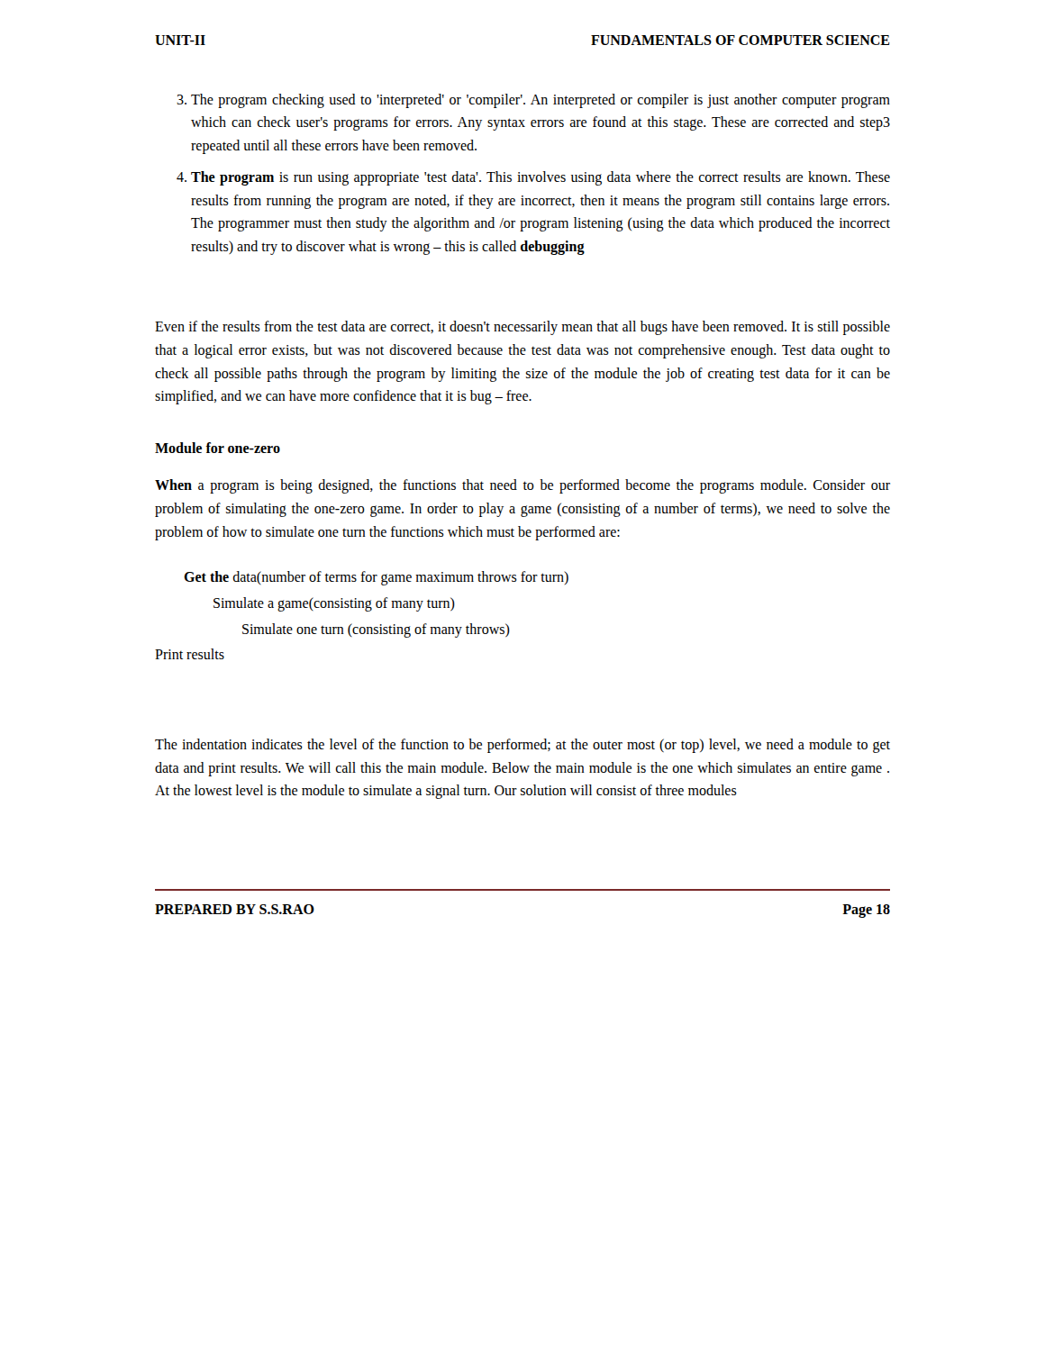UNIT-II Fundamentals of Computer Science
The program checking used to 'interpreted' or 'compiler'. An interpreted or compiler is just another computer program which can check user's programs for errors. Any syntax errors are found at this stage. These are corrected and step3 repeated until all these errors have been removed.
The program is run using appropriate 'test data'. This involves using data where the correct results are known. These results from running the program are noted, if they are incorrect, then it means the program still contains large errors. The programmer must then study the algorithm and /or program listening (using the data which produced the incorrect results) and try to discover what is wrong – this is called debugging
Even if the results from the test data are correct, it doesn't necessarily mean that all bugs have been removed. It is still possible that a logical error exists, but was not discovered because the test data was not comprehensive enough. Test data ought to check all possible paths through the program by limiting the size of the module the job of creating test data for it can be simplified, and we can have more confidence that it is bug – free.
Module for one-zero
When a program is being designed, the functions that need to be performed become the programs module. Consider our problem of simulating the one-zero game. In order to play a game (consisting of a number of terms), we need to solve the problem of how to simulate one turn the functions which must be performed are:
Get the data(number of terms for game maximum throws for turn)
Simulate a game(consisting of many turn)
Simulate one turn (consisting of many throws)
Print results
The indentation indicates the level of the function to be performed; at the outer most (or top) level, we need a module to get data and print results. We will call this the main module. Below the main module is the one which simulates an entire game . At the lowest level is the module to simulate a signal turn. Our solution will consist of three modules
PREPARED BY S.S.RAO Page 18